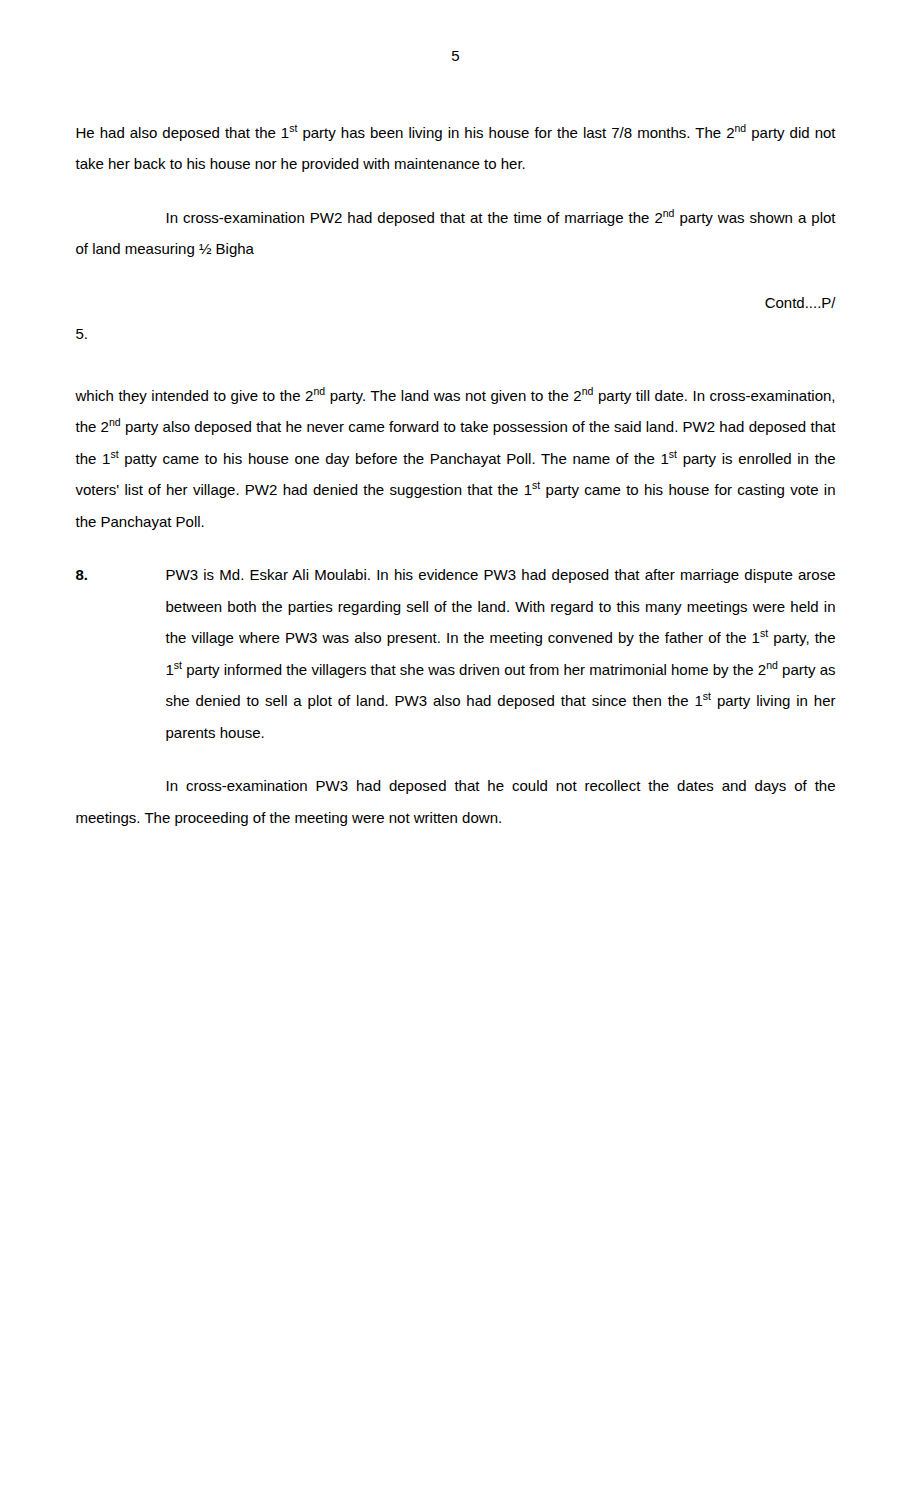5
He had also deposed that the 1st party has been living in his house for the last 7/8 months. The 2nd party did not take her back to his house nor he provided with maintenance to her.
In cross-examination PW2 had deposed that at the time of marriage the 2nd party was shown a plot of land measuring ½ Bigha
Contd....P/
5.
which they intended to give to the 2nd party. The land was not given to the 2nd party till date. In cross-examination, the 2nd party also deposed that he never came forward to take possession of the said land. PW2 had deposed that the 1st patty came to his house one day before the Panchayat Poll. The name of the 1st party is enrolled in the voters' list of her village. PW2 had denied the suggestion that the 1st party came to his house for casting vote in the Panchayat Poll.
8.
PW3 is Md. Eskar Ali Moulabi. In his evidence PW3 had deposed that after marriage dispute arose between both the parties regarding sell of the land. With regard to this many meetings were held in the village where PW3 was also present. In the meeting convened by the father of the 1st party, the 1st party informed the villagers that she was driven out from her matrimonial home by the 2nd party as she denied to sell a plot of land. PW3 also had deposed that since then the 1st party living in her parents house.
In cross-examination PW3 had deposed that he could not recollect the dates and days of the meetings. The proceeding of the meeting were not written down.